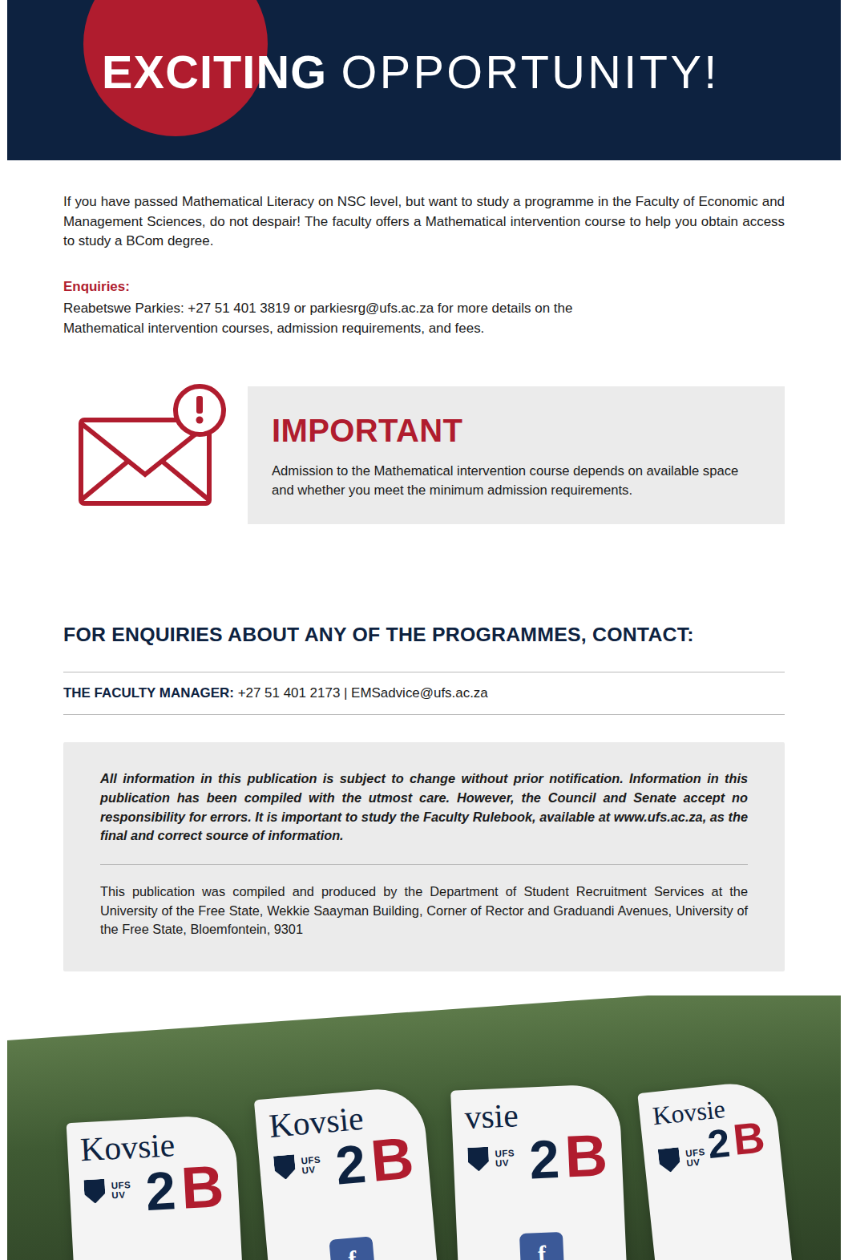EXCITING OPPORTUNITY!
If you have passed Mathematical Literacy on NSC level, but want to study a programme in the Faculty of Economic and Management Sciences, do not despair! The faculty offers a Mathematical intervention course to help you obtain access to study a BCom degree.
Enquiries:
Reabetswe Parkies: +27 51 401 3819 or parkiesrg@ufs.ac.za for more details on the
Mathematical intervention courses, admission requirements, and fees.
IMPORTANT
Admission to the Mathematical intervention course depends on available space and whether you meet the minimum admission requirements.
FOR ENQUIRIES ABOUT ANY OF THE PROGRAMMES, CONTACT:
THE FACULTY MANAGER: +27 51 401 2173 | EMSadvice@ufs.ac.za
All information in this publication is subject to change without prior notification. Information in this publication has been compiled with the utmost care. However, the Council and Senate accept no responsibility for errors. It is important to study the Faculty Rulebook, available at www.ufs.ac.za, as the final and correct source of information.
This publication was compiled and produced by the Department of Student Recruitment Services at the University of the Free State, Wekkie Saayman Building, Corner of Rector and Graduandi Avenues, University of the Free State, Bloemfontein, 9301
Kovsie
UFS
UV
2 B f
Kovsie
UFS
UV
2 B f
vsie
UFS
UV
2 B f
Kovsie
UFS
UV
2 B